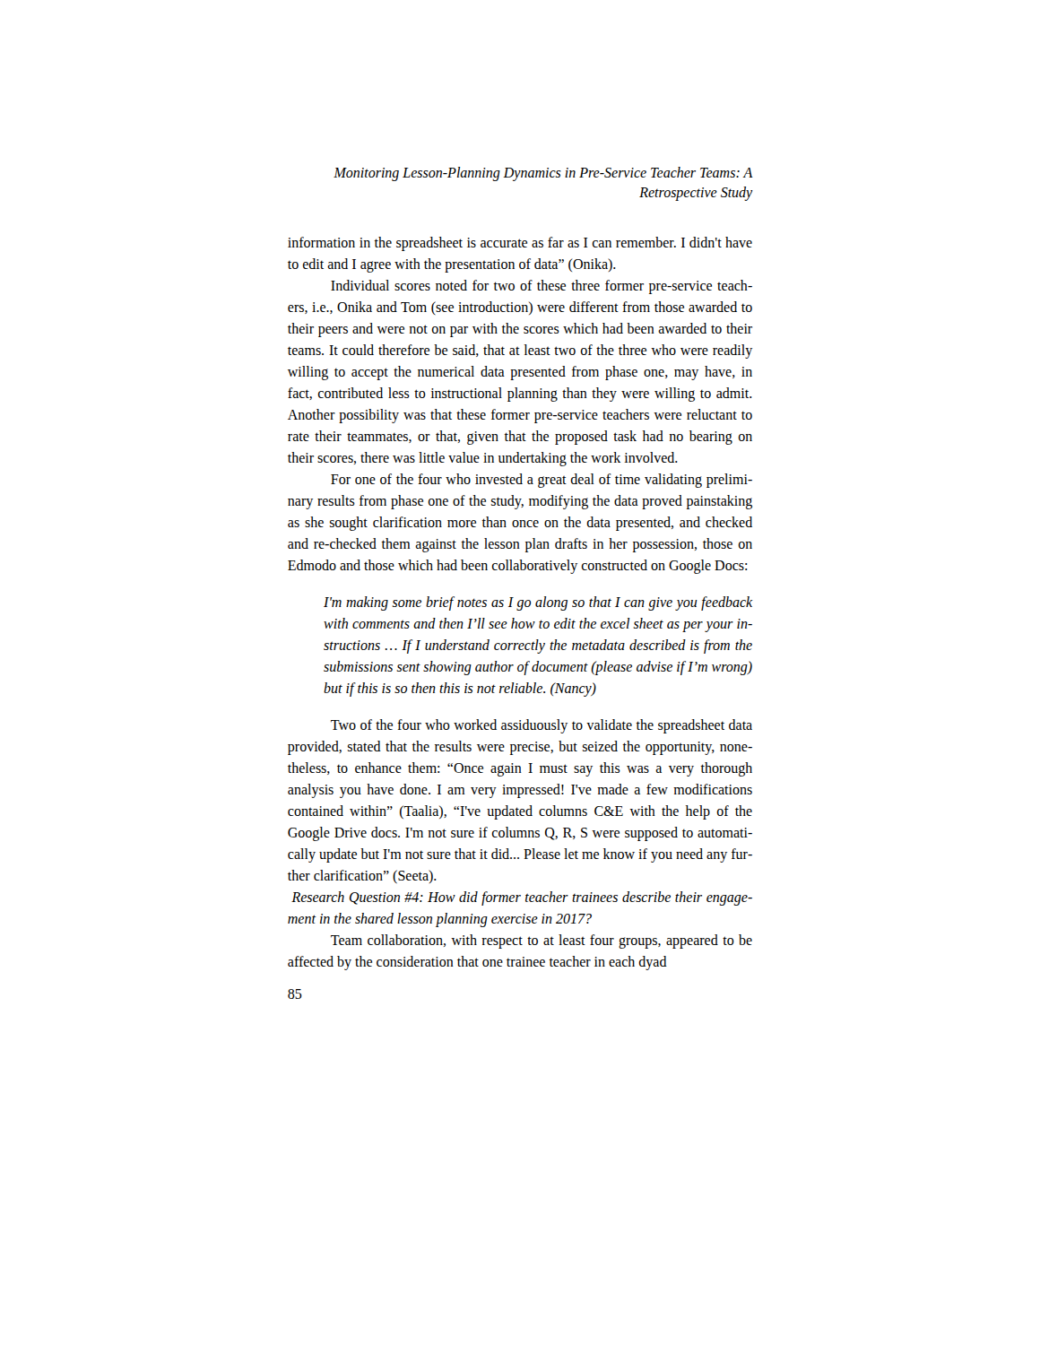Monitoring Lesson-Planning Dynamics in Pre-Service Teacher Teams: A
Retrospective Study
information in the spreadsheet is accurate as far as I can remember. I didn't have to edit and I agree with the presentation of data” (Onika).
Individual scores noted for two of these three former pre-service teachers, i.e., Onika and Tom (see introduction) were different from those awarded to their peers and were not on par with the scores which had been awarded to their teams. It could therefore be said, that at least two of the three who were readily willing to accept the numerical data presented from phase one, may have, in fact, contributed less to instructional planning than they were willing to admit. Another possibility was that these former pre-service teachers were reluctant to rate their teammates, or that, given that the proposed task had no bearing on their scores, there was little value in undertaking the work involved.
For one of the four who invested a great deal of time validating preliminary results from phase one of the study, modifying the data proved painstaking as she sought clarification more than once on the data presented, and checked and re-checked them against the lesson plan drafts in her possession, those on Edmodo and those which had been collaboratively constructed on Google Docs:
I'm making some brief notes as I go along so that I can give you feedback with comments and then I’ll see how to edit the excel sheet as per your instructions … If I understand correctly the metadata described is from the submissions sent showing author of document (please advise if I’m wrong) but if this is so then this is not reliable. (Nancy)
Two of the four who worked assiduously to validate the spreadsheet data provided, stated that the results were precise, but seized the opportunity, nonetheless, to enhance them: “Once again I must say this was a very thorough analysis you have done. I am very impressed! I've made a few modifications contained within” (Taalia), “I've updated columns C&E with the help of the Google Drive docs. I'm not sure if columns Q, R, S were supposed to automatically update but I'm not sure that it did... Please let me know if you need any further clarification” (Seeta).
Research Question #4: How did former teacher trainees describe their engagement in the shared lesson planning exercise in 2017?
Team collaboration, with respect to at least four groups, appeared to be affected by the consideration that one trainee teacher in each dyad
85